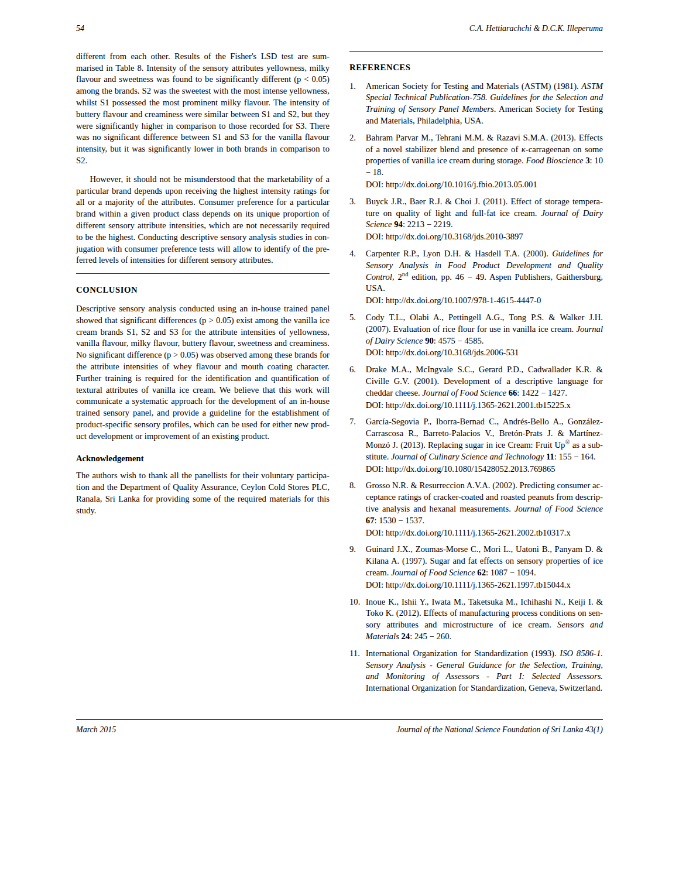54
C.A. Hettiarachchi & D.C.K. Illeperuma
different from each other. Results of the Fisher's LSD test are summarised in Table 8. Intensity of the sensory attributes yellowness, milky flavour and sweetness was found to be significantly different (p < 0.05) among the brands. S2 was the sweetest with the most intense yellowness, whilst S1 possessed the most prominent milky flavour. The intensity of buttery flavour and creaminess were similar between S1 and S2, but they were significantly higher in comparison to those recorded for S3. There was no significant difference between S1 and S3 for the vanilla flavour intensity, but it was significantly lower in both brands in comparison to S2.
However, it should not be misunderstood that the marketability of a particular brand depends upon receiving the highest intensity ratings for all or a majority of the attributes. Consumer preference for a particular brand within a given product class depends on its unique proportion of different sensory attribute intensities, which are not necessarily required to be the highest. Conducting descriptive sensory analysis studies in conjugation with consumer preference tests will allow to identify of the preferred levels of intensities for different sensory attributes.
Conclusion
Descriptive sensory analysis conducted using an in-house trained panel showed that significant differences (p > 0.05) exist among the vanilla ice cream brands S1, S2 and S3 for the attribute intensities of yellowness, vanilla flavour, milky flavour, buttery flavour, sweetness and creaminess. No significant difference (p > 0.05) was observed among these brands for the attribute intensities of whey flavour and mouth coating character. Further training is required for the identification and quantification of textural attributes of vanilla ice cream. We believe that this work will communicate a systematic approach for the development of an in-house trained sensory panel, and provide a guideline for the establishment of product-specific sensory profiles, which can be used for either new product development or improvement of an existing product.
Acknowledgement
The authors wish to thank all the panellists for their voluntary participation and the Department of Quality Assurance, Ceylon Cold Stores PLC, Ranala, Sri Lanka for providing some of the required materials for this study.
References
American Society for Testing and Materials (ASTM) (1981). ASTM Special Technical Publication-758. Guidelines for the Selection and Training of Sensory Panel Members. American Society for Testing and Materials, Philadelphia, USA.
Bahram Parvar M., Tehrani M.M. & Razavi S.M.A. (2013). Effects of a novel stabilizer blend and presence of κ-carrageenan on some properties of vanilla ice cream during storage. Food Bioscience 3: 10 − 18. DOI: http://dx.doi.org/10.1016/j.fbio.2013.05.001
Buyck J.R., Baer R.J. & Choi J. (2011). Effect of storage temperature on quality of light and full-fat ice cream. Journal of Dairy Science 94: 2213 − 2219. DOI: http://dx.doi.org/10.3168/jds.2010-3897
Carpenter R.P., Lyon D.H. & Hasdell T.A. (2000). Guidelines for Sensory Analysis in Food Product Development and Quality Control, 2nd edition, pp. 46 − 49. Aspen Publishers, Gaithersburg, USA. DOI: http://dx.doi.org/10.1007/978-1-4615-4447-0
Cody T.L., Olabi A., Pettingell A.G., Tong P.S. & Walker J.H. (2007). Evaluation of rice flour for use in vanilla ice cream. Journal of Dairy Science 90: 4575 − 4585. DOI: http://dx.doi.org/10.3168/jds.2006-531
Drake M.A., McIngvale S.C., Gerard P.D., Cadwallader K.R. & Civille G.V. (2001). Development of a descriptive language for cheddar cheese. Journal of Food Science 66: 1422 − 1427. DOI: http://dx.doi.org/10.1111/j.1365-2621.2001.tb15225.x
García-Segovia P., Iborra-Bernad C., Andrés-Bello A., González-Carrascosa R., Barreto-Palacios V., Bretón-Prats J. & Martínez-Monzó J. (2013). Replacing sugar in ice Cream: Fruit Up® as a substitute. Journal of Culinary Science and Technology 11: 155 − 164. DOI: http://dx.doi.org/10.1080/15428052.2013.769865
Grosso N.R. & Resurreccion A.V.A. (2002). Predicting consumer acceptance ratings of cracker-coated and roasted peanuts from descriptive analysis and hexanal measurements. Journal of Food Science 67: 1530 − 1537. DOI: http://dx.doi.org/10.1111/j.1365-2621.2002.tb10317.x
Guinard J.X., Zoumas-Morse C., Mori L., Uatoni B., Panyam D. & Kilana A. (1997). Sugar and fat effects on sensory properties of ice cream. Journal of Food Science 62: 1087 − 1094. DOI: http://dx.doi.org/10.1111/j.1365-2621.1997.tb15044.x
Inoue K., Ishii Y., Iwata M., Taketsuka M., Ichihashi N., Keiji I. & Toko K. (2012). Effects of manufacturing process conditions on sensory attributes and microstructure of ice cream. Sensors and Materials 24: 245 − 260.
International Organization for Standardization (1993). ISO 8586-1. Sensory Analysis - General Guidance for the Selection, Training, and Monitoring of Assessors - Part I: Selected Assessors. International Organization for Standardization, Geneva, Switzerland.
March 2015
Journal of the National Science Foundation of Sri Lanka 43(1)